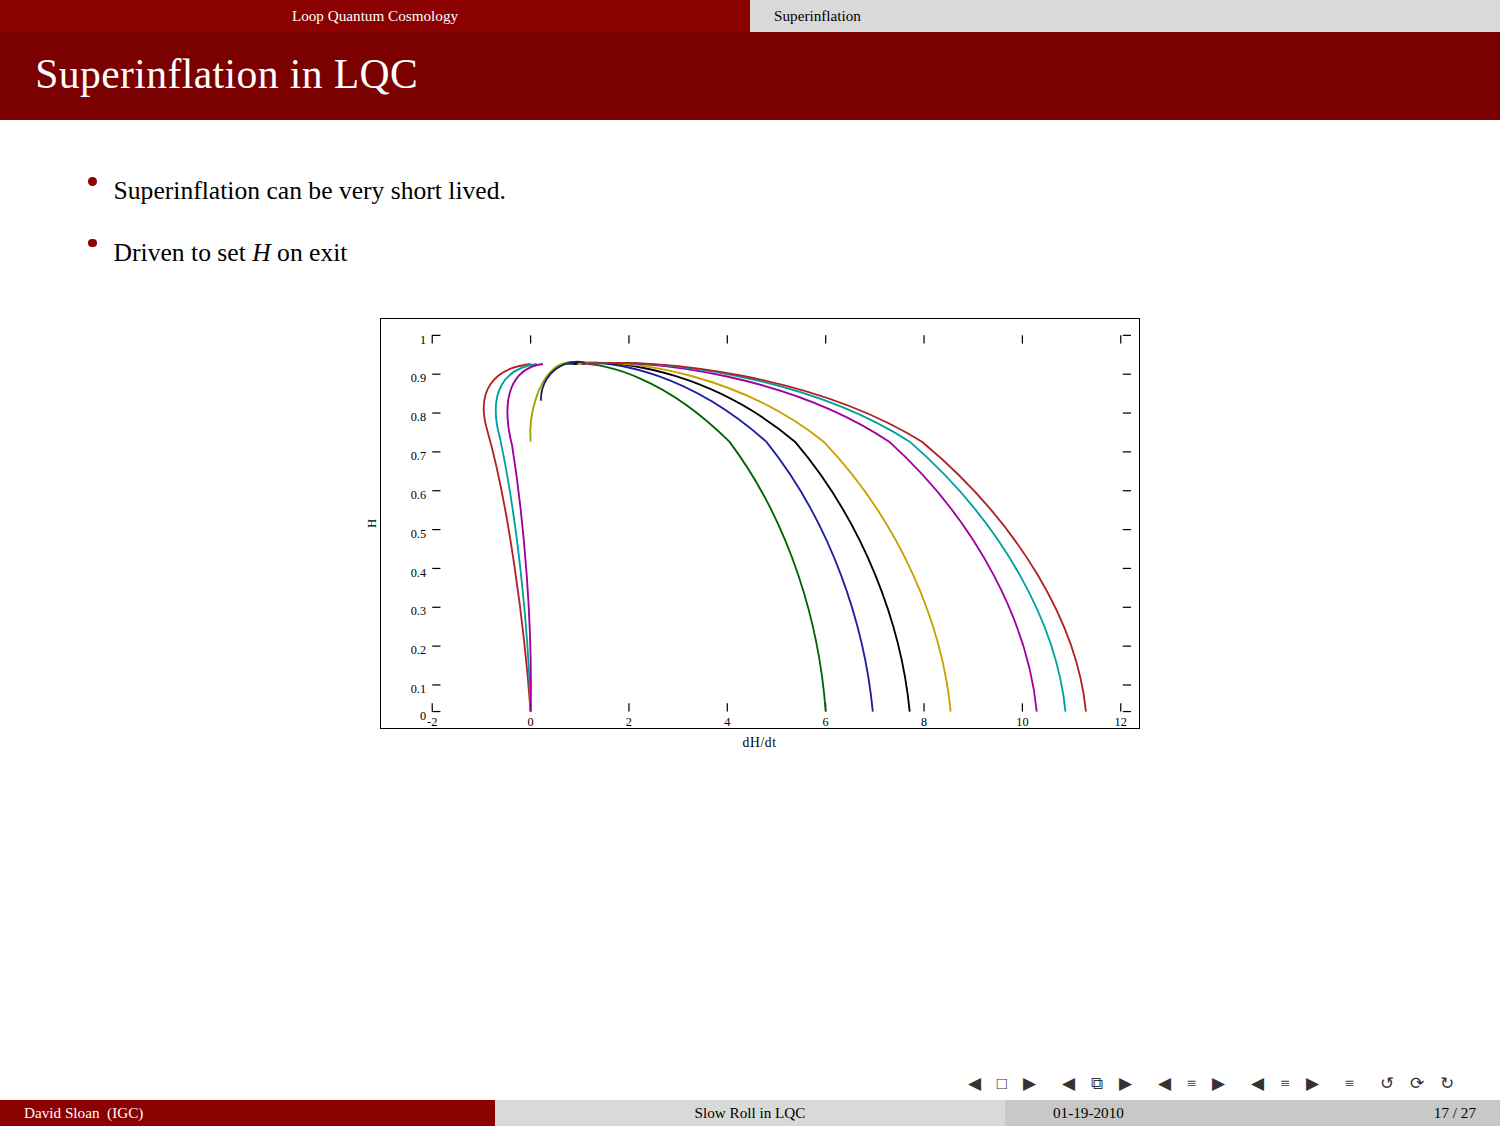Loop Quantum Cosmology
Superinflation
Superinflation in LQC
Superinflation can be very short lived.
Driven to set H on exit
H
1 0.9 0.8 0.7 0.6 0.5 0.4 0.3 0.2 0.1 0 -2 0 2 4 6 8 10 12
dH/dt
◀ □ ▶ ◀ ⧉ ▶ ◀ ≡ ▶ ◀ ≡ ▶ ≡ ↺ ⟳ ↻
David Sloan (IGC)
Slow Roll in LQC
01-19-201017 / 27